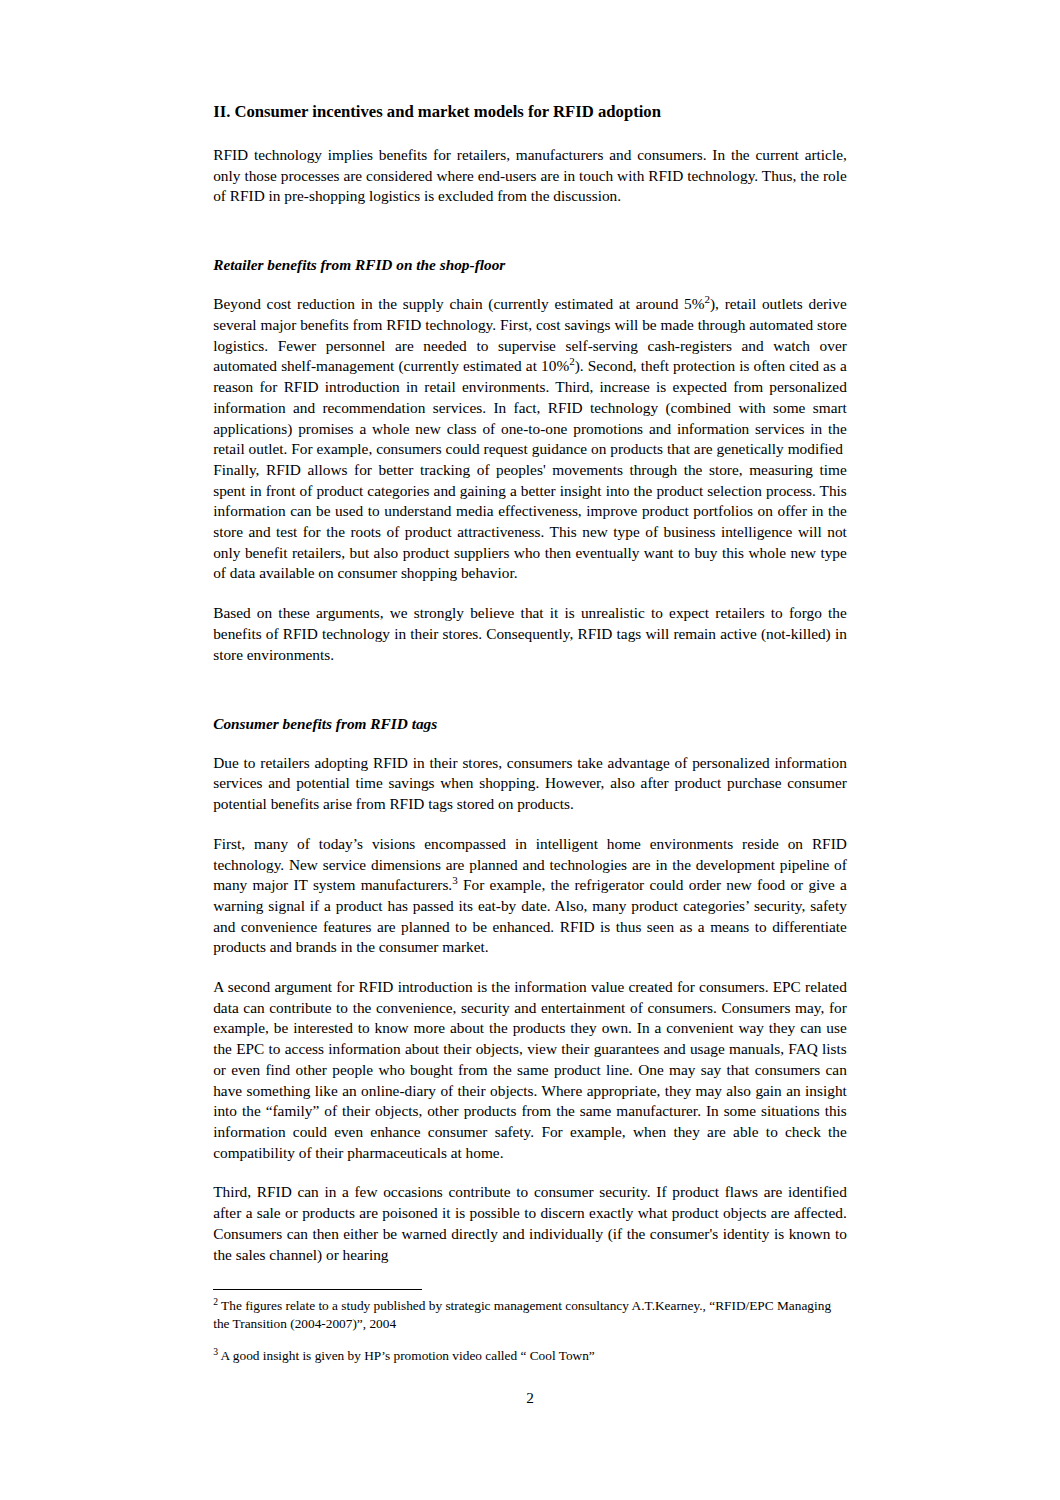II. Consumer incentives and market models for RFID adoption
RFID technology implies benefits for retailers, manufacturers and consumers. In the current article, only those processes are considered where end-users are in touch with RFID technology. Thus, the role of RFID in pre-shopping logistics is excluded from the discussion.
Retailer benefits from RFID on the shop-floor
Beyond cost reduction in the supply chain (currently estimated at around 5%2), retail outlets derive several major benefits from RFID technology. First, cost savings will be made through automated store logistics. Fewer personnel are needed to supervise self-serving cash-registers and watch over automated shelf-management (currently estimated at 10%2). Second, theft protection is often cited as a reason for RFID introduction in retail environments. Third, increase is expected from personalized information and recommendation services. In fact, RFID technology (combined with some smart applications) promises a whole new class of one-to-one promotions and information services in the retail outlet. For example, consumers could request guidance on products that are genetically modified Finally, RFID allows for better tracking of peoples' movements through the store, measuring time spent in front of product categories and gaining a better insight into the product selection process. This information can be used to understand media effectiveness, improve product portfolios on offer in the store and test for the roots of product attractiveness. This new type of business intelligence will not only benefit retailers, but also product suppliers who then eventually want to buy this whole new type of data available on consumer shopping behavior.
Based on these arguments, we strongly believe that it is unrealistic to expect retailers to forgo the benefits of RFID technology in their stores. Consequently, RFID tags will remain active (not-killed) in store environments.
Consumer benefits from RFID tags
Due to retailers adopting RFID in their stores, consumers take advantage of personalized information services and potential time savings when shopping. However, also after product purchase consumer potential benefits arise from RFID tags stored on products.
First, many of today’s visions encompassed in intelligent home environments reside on RFID technology. New service dimensions are planned and technologies are in the development pipeline of many major IT system manufacturers.3 For example, the refrigerator could order new food or give a warning signal if a product has passed its eat-by date. Also, many product categories’ security, safety and convenience features are planned to be enhanced. RFID is thus seen as a means to differentiate products and brands in the consumer market.
A second argument for RFID introduction is the information value created for consumers. EPC related data can contribute to the convenience, security and entertainment of consumers. Consumers may, for example, be interested to know more about the products they own. In a convenient way they can use the EPC to access information about their objects, view their guarantees and usage manuals, FAQ lists or even find other people who bought from the same product line. One may say that consumers can have something like an online-diary of their objects. Where appropriate, they may also gain an insight into the “family” of their objects, other products from the same manufacturer. In some situations this information could even enhance consumer safety. For example, when they are able to check the compatibility of their pharmaceuticals at home.
Third, RFID can in a few occasions contribute to consumer security. If product flaws are identified after a sale or products are poisoned it is possible to discern exactly what product objects are affected. Consumers can then either be warned directly and individually (if the consumer's identity is known to the sales channel) or hearing
2 The figures relate to a study published by strategic management consultancy A.T.Kearney., “RFID/EPC Managing the Transition (2004-2007)”, 2004
3 A good insight is given by HP’s promotion video called “ Cool Town”
2